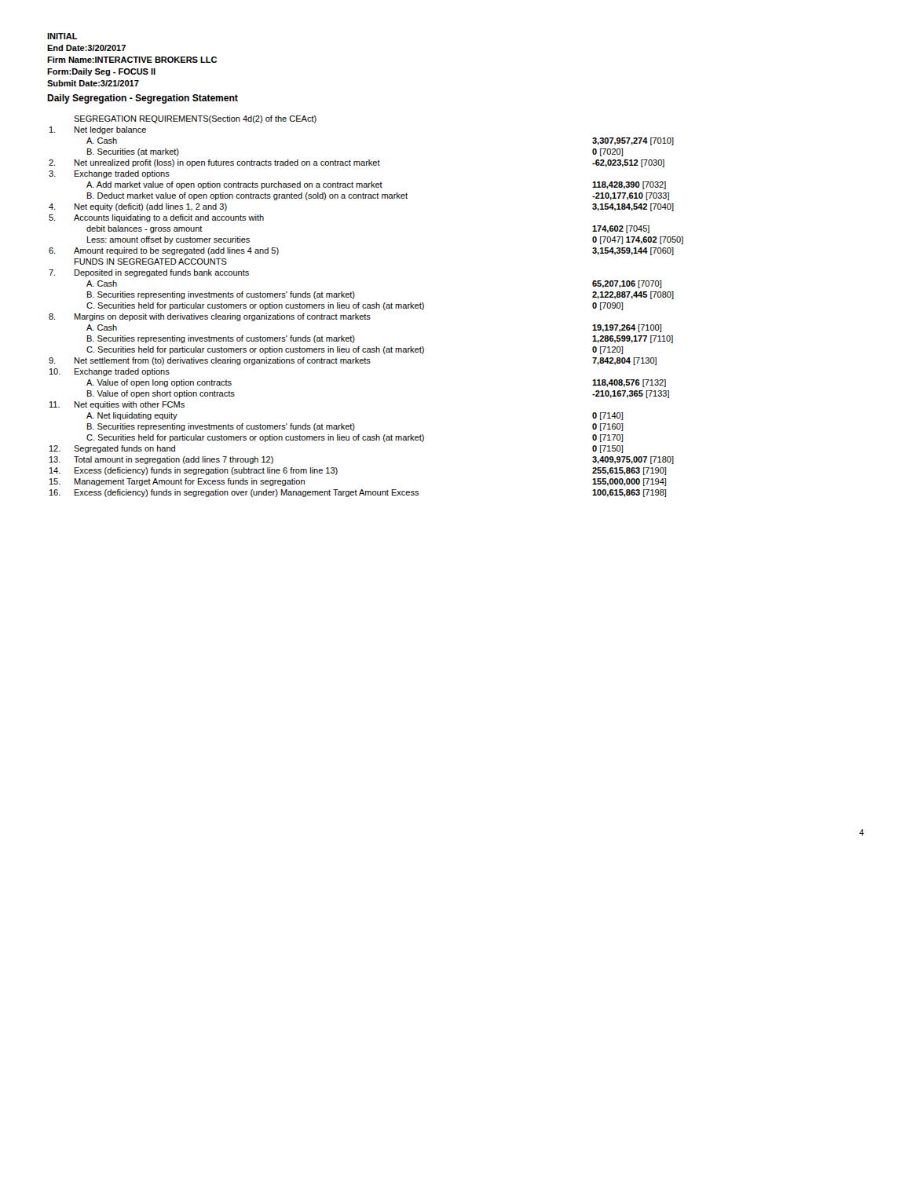INITIAL
End Date:3/20/2017
Firm Name:INTERACTIVE BROKERS LLC
Form:Daily Seg - FOCUS II
Submit Date:3/21/2017
Daily Segregation - Segregation Statement
| | SEGREGATION REQUIREMENTS(Section 4d(2) of the CEAct) | |
| 1. | Net ledger balance | |
| | A. Cash | 3,307,957,274 [7010] |
| | B. Securities (at market) | 0 [7020] |
| 2. | Net unrealized profit (loss) in open futures contracts traded on a contract market | -62,023,512 [7030] |
| 3. | Exchange traded options | |
| | A. Add market value of open option contracts purchased on a contract market | 118,428,390 [7032] |
| | B. Deduct market value of open option contracts granted (sold) on a contract market | -210,177,610 [7033] |
| 4. | Net equity (deficit) (add lines 1, 2 and 3) | 3,154,184,542 [7040] |
| 5. | Accounts liquidating to a deficit and accounts with | |
| | debit balances - gross amount | 174,602 [7045] |
| | Less: amount offset by customer securities | 0 [7047] 174,602 [7050] |
| 6. | Amount required to be segregated (add lines 4 and 5) | 3,154,359,144 [7060] |
| | FUNDS IN SEGREGATED ACCOUNTS | |
| 7. | Deposited in segregated funds bank accounts | |
| | A. Cash | 65,207,106 [7070] |
| | B. Securities representing investments of customers' funds (at market) | 2,122,887,445 [7080] |
| | C. Securities held for particular customers or option customers in lieu of cash (at market) | 0 [7090] |
| 8. | Margins on deposit with derivatives clearing organizations of contract markets | |
| | A. Cash | 19,197,264 [7100] |
| | B. Securities representing investments of customers' funds (at market) | 1,286,599,177 [7110] |
| | C. Securities held for particular customers or option customers in lieu of cash (at market) | 0 [7120] |
| 9. | Net settlement from (to) derivatives clearing organizations of contract markets | 7,842,804 [7130] |
| 10. | Exchange traded options | |
| | A. Value of open long option contracts | 118,408,576 [7132] |
| | B. Value of open short option contracts | -210,167,365 [7133] |
| 11. | Net equities with other FCMs | |
| | A. Net liquidating equity | 0 [7140] |
| | B. Securities representing investments of customers' funds (at market) | 0 [7160] |
| | C. Securities held for particular customers or option customers in lieu of cash (at market) | 0 [7170] |
| 12. | Segregated funds on hand | 0 [7150] |
| 13. | Total amount in segregation (add lines 7 through 12) | 3,409,975,007 [7180] |
| 14. | Excess (deficiency) funds in segregation (subtract line 6 from line 13) | 255,615,863 [7190] |
| 15. | Management Target Amount for Excess funds in segregation | 155,000,000 [7194] |
| 16. | Excess (deficiency) funds in segregation over (under) Management Target Amount Excess | 100,615,863 [7198] |
4